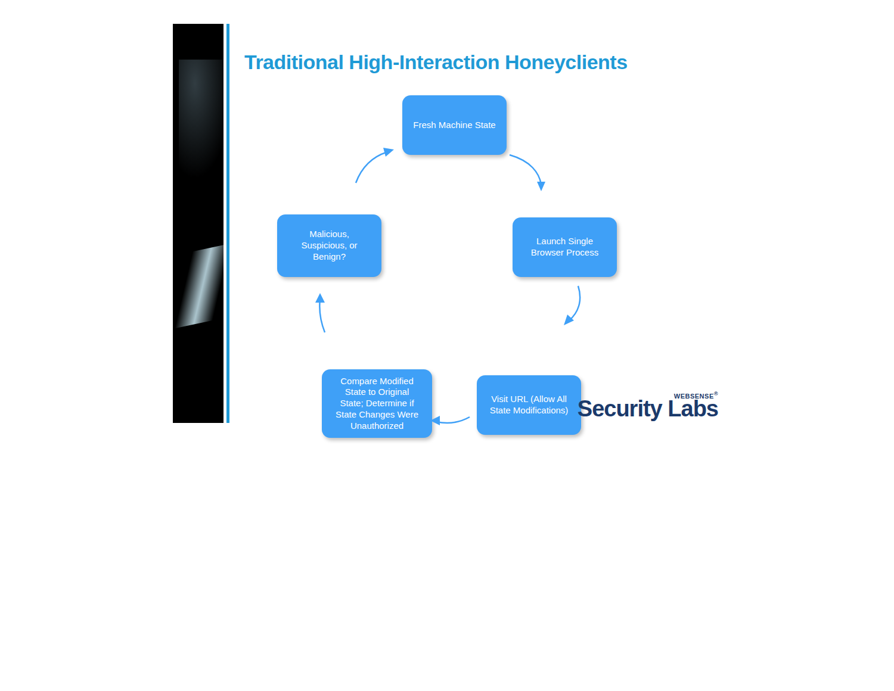Traditional High-Interaction Honeyclients
Fresh Machine State
Launch Single
Browser Process
Visit URL (Allow All
State Modifications)
Compare Modified
State to Original
State; Determine if
State Changes Were
Unauthorized
Malicious,
Suspicious, or
Benign?
WEBSENSE®
Security Labs